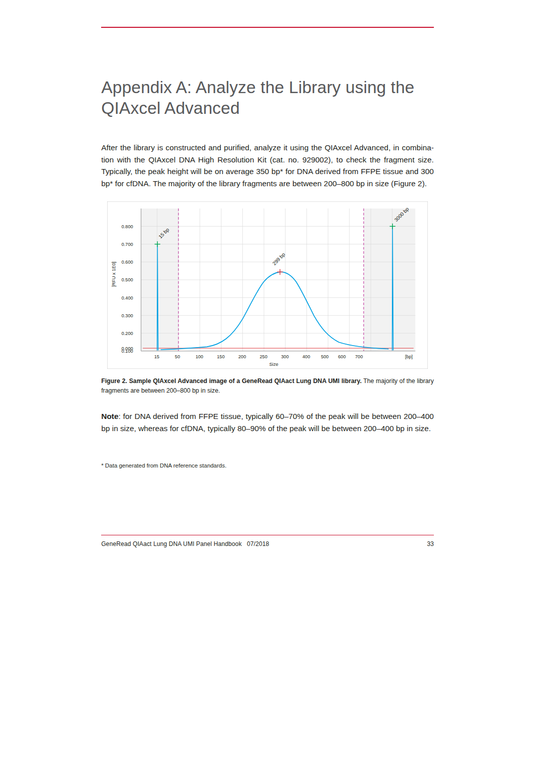Appendix A: Analyze the Library using the
QIAxcel Advanced
After the library is constructed and purified, analyze it using the QIAxcel Advanced, in combination with the QIAxcel DNA High Resolution Kit (cat. no. 929002), to check the fragment size. Typically, the peak height will be on average 350 bp* for DNA derived from FFPE tissue and 300 bp* for cfDNA. The majority of the library fragments are between 200–800 bp in size (Figure 2).
Figure 2. Sample QIAxcel Advanced image of a GeneRead QIAact Lung DNA UMI library. The majority of the library fragments are between 200–800 bp in size.
Note: for DNA derived from FFPE tissue, typically 60–70% of the peak will be between 200–400 bp in size, whereas for cfDNA, typically 80–90% of the peak will be between 200–400 bp in size.
* Data generated from DNA reference standards.
GeneRead QIAact Lung DNA UMI Panel Handbook 07/2018
33